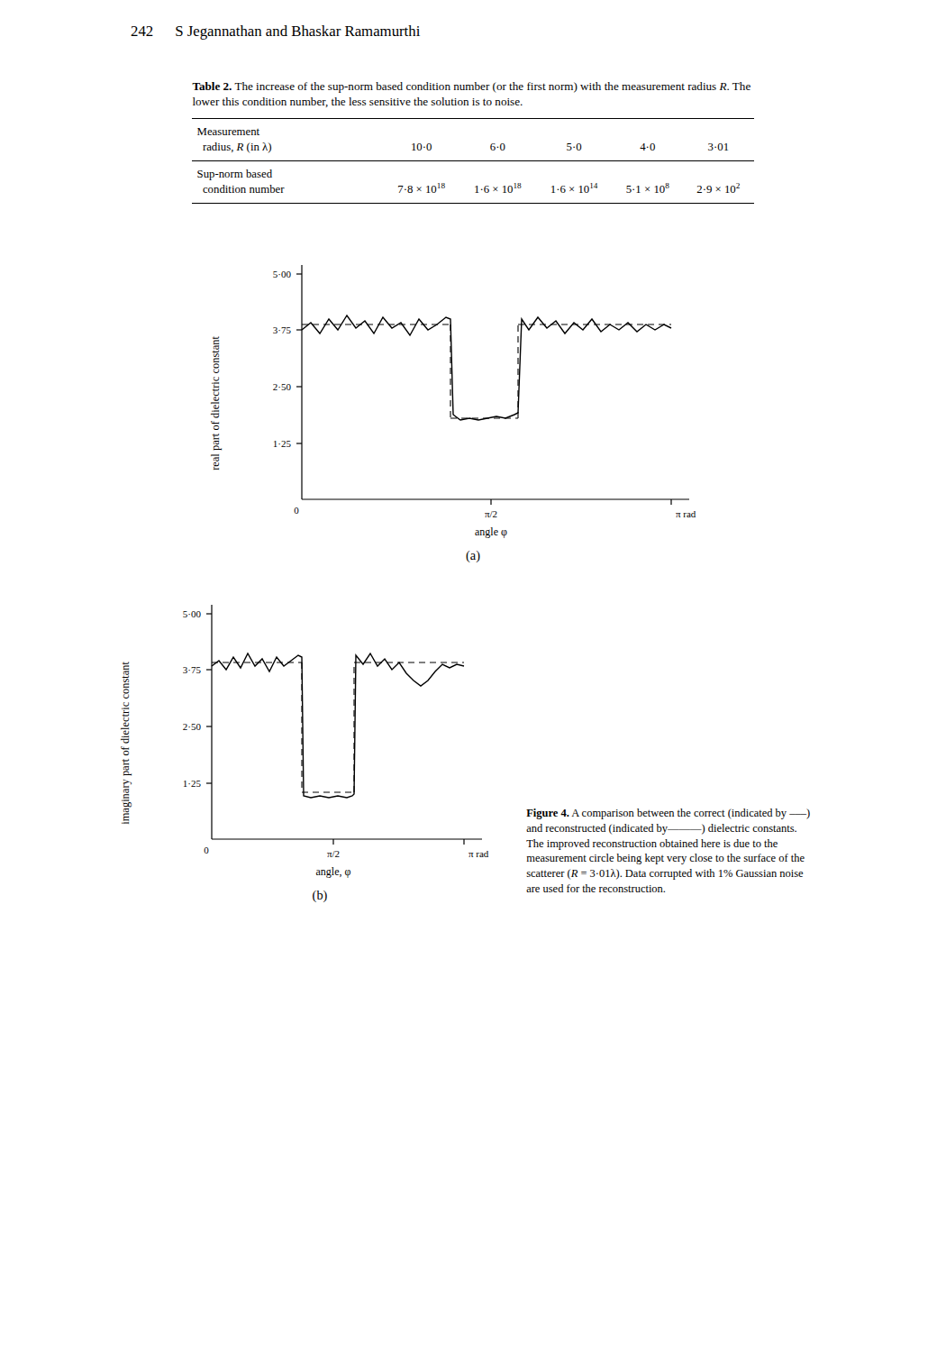242 S Jegannathan and Bhaskar Ramamurthi
Table 2. The increase of the sup-norm based condition number (or the first norm) with the measurement radius R. The lower this condition number, the less sensitive the solution is to noise.
| Measurement radius, R (in λ) | 10·0 | 6·0 | 5·0 | 4·0 | 3·01 |
| Sup-norm based condition number | 7·8 × 10 18 | 1·6 × 10 18 | 1·6 × 10 14 | 5·1 × 10 8 | 2·9 × 10 2 |
real part of dielectric constant
5·00 3·75 2·50 1·25 0 π/2 π rad angle φ
(a)
imaginary part of dielectric constant
5·00 3·75 2·50 1·25 0 π/2 π rad angle, φ
(b)
Figure 4. A comparison between the correct (indicated by –––) and reconstructed (indicated by———) dielectric constants. The improved reconstruction obtained here is due to the measurement circle being kept very close to the surface of the scatterer (R = 3·01λ). Data corrupted with 1% Gaussian noise are used for the reconstruction.